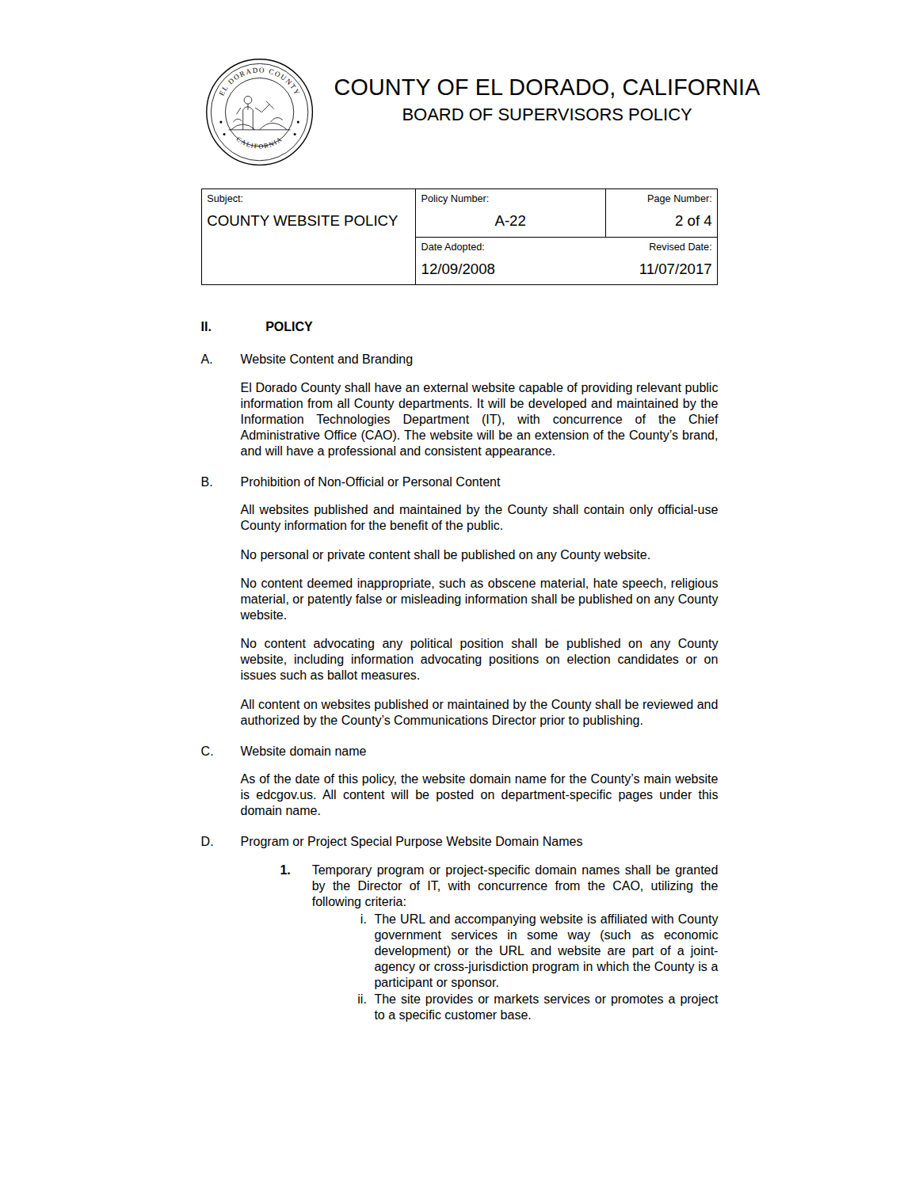EL DORADO COUNTY CALIFORNIA
COUNTY OF EL DORADO, CALIFORNIA
BOARD OF SUPERVISORS POLICY
| Subject: COUNTY WEBSITE POLICY | Policy Number: A-22 | Page Number: 2 of 4 |
| Date Adopted: 12/09/2008 Revised Date: 11/07/2017 |
II. POLICY
A.
Website Content and Branding
El Dorado County shall have an external website capable of providing relevant public information from all County departments. It will be developed and maintained by the Information Technologies Department (IT), with concurrence of the Chief Administrative Office (CAO). The website will be an extension of the County’s brand, and will have a professional and consistent appearance.
B.
Prohibition of Non-Official or Personal Content
All websites published and maintained by the County shall contain only official-use County information for the benefit of the public.
No personal or private content shall be published on any County website.
No content deemed inappropriate, such as obscene material, hate speech, religious material, or patently false or misleading information shall be published on any County website.
No content advocating any political position shall be published on any County website, including information advocating positions on election candidates or on issues such as ballot measures.
All content on websites published or maintained by the County shall be reviewed and authorized by the County’s Communications Director prior to publishing.
C.
Website domain name
As of the date of this policy, the website domain name for the County’s main website is edcgov.us. All content will be posted on department-specific pages under this domain name.
D.
Program or Project Special Purpose Website Domain Names
1.
Temporary program or project-specific domain names shall be granted by the Director of IT, with concurrence from the CAO, utilizing the following criteria:
i.
The URL and accompanying website is affiliated with County government services in some way (such as economic development) or the URL and website are part of a joint-agency or cross-jurisdiction program in which the County is a participant or sponsor.
ii.
The site provides or markets services or promotes a project to a specific customer base.